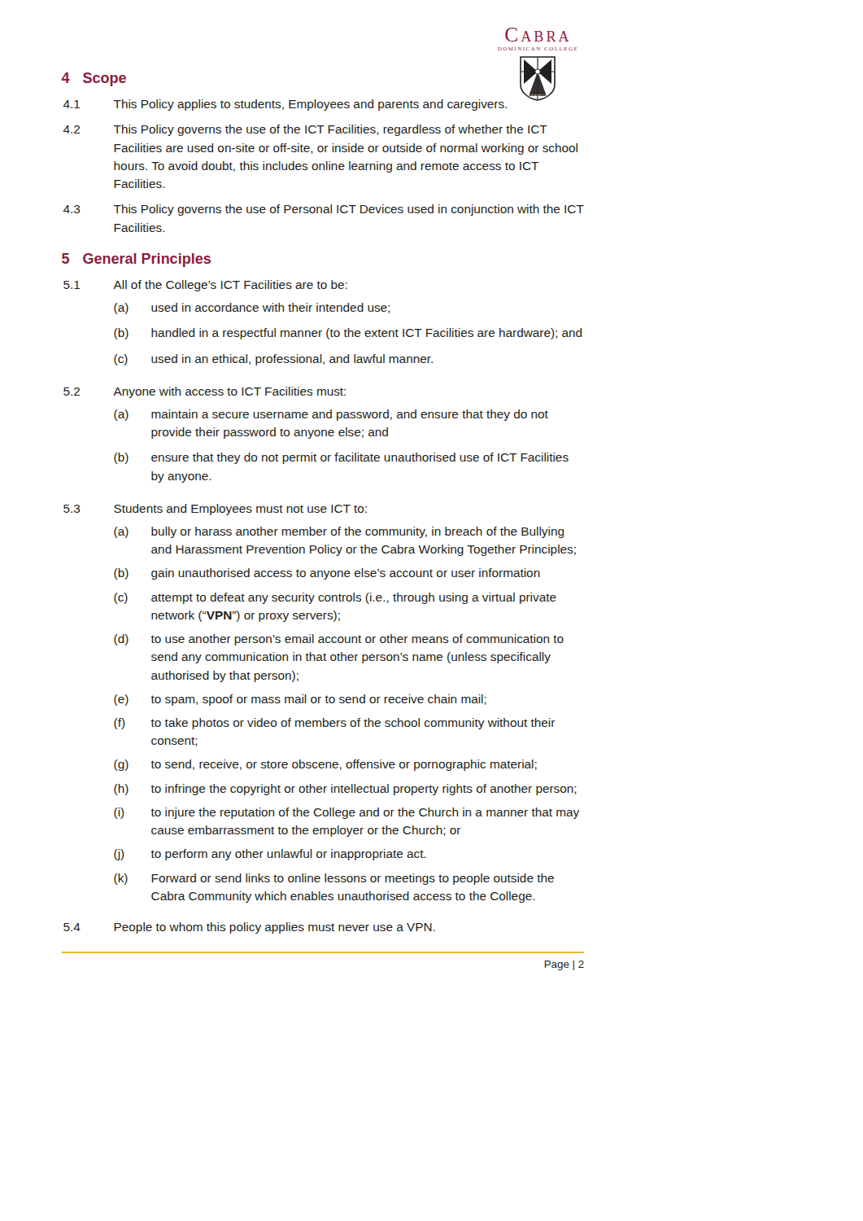Cabra DOMINICAN COLLEGE
VERITAS
4 Scope
4.1
This Policy applies to students, Employees and parents and caregivers.
4.2
This Policy governs the use of the ICT Facilities, regardless of whether the ICT Facilities are used on-site or off-site, or inside or outside of normal working or school hours. To avoid doubt, this includes online learning and remote access to ICT Facilities.
4.3
This Policy governs the use of Personal ICT Devices used in conjunction with the ICT Facilities.
5 General Principles
5.1
All of the College’s ICT Facilities are to be:
(a) used in accordance with their intended use;
(b) handled in a respectful manner (to the extent ICT Facilities are hardware); and
(c) used in an ethical, professional, and lawful manner.
5.2
Anyone with access to ICT Facilities must:
(a) maintain a secure username and password, and ensure that they do not provide their password to anyone else; and
(b) ensure that they do not permit or facilitate unauthorised use of ICT Facilities by anyone.
5.3
Students and Employees must not use ICT to:
(a) bully or harass another member of the community, in breach of the Bullying and Harassment Prevention Policy or the Cabra Working Together Principles;
(b) gain unauthorised access to anyone else’s account or user information
(c) attempt to defeat any security controls (i.e., through using a virtual private network (“VPN”) or proxy servers);
(d) to use another person’s email account or other means of communication to send any communication in that other person’s name (unless specifically authorised by that person);
(e) to spam, spoof or mass mail or to send or receive chain mail;
(f) to take photos or video of members of the school community without their consent;
(g) to send, receive, or store obscene, offensive or pornographic material;
(h) to infringe the copyright or other intellectual property rights of another person;
(i) to injure the reputation of the College and or the Church in a manner that may cause embarrassment to the employer or the Church; or
(j) to perform any other unlawful or inappropriate act.
(k) Forward or send links to online lessons or meetings to people outside the Cabra Community which enables unauthorised access to the College.
5.4
People to whom this policy applies must never use a VPN.
Page | 2